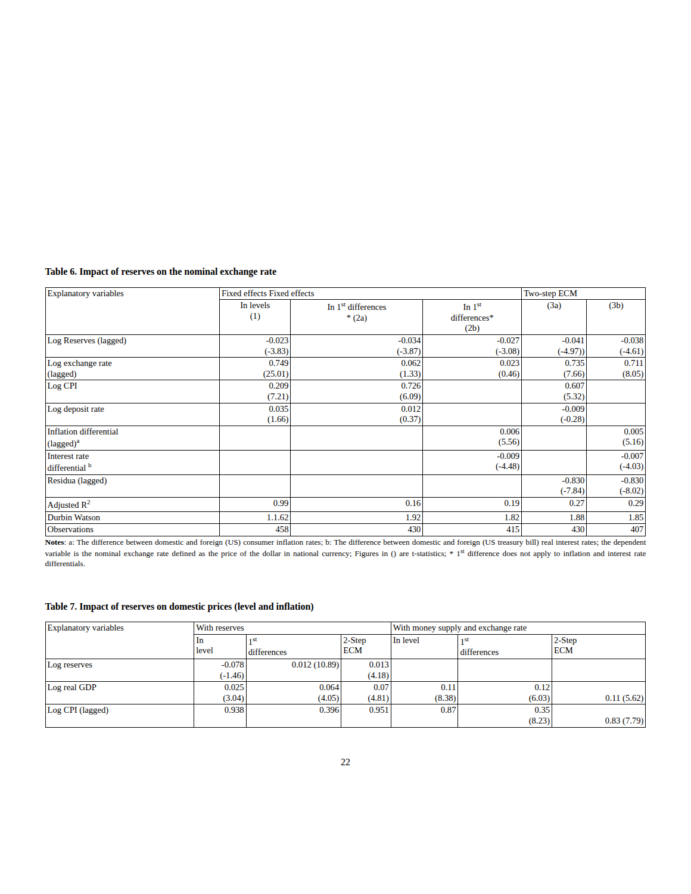Table 6. Impact of reserves on the nominal exchange rate
| Explanatory variables | Fixed effects Fixed effects | Two-step ECM |
| --- | --- | --- |
| In levels (1) | In 1 st differences * (2a) | In 1 st differences* (2b) | (3a) | (3b) |
| Log Reserves (lagged) | -0.023 (-3.83) | -0.034 (-3.87) | -0.027 (-3.08) | -0.041 (-4.97)) | -0.038 (-4.61) |
| Log exchange rate (lagged) | 0.749 (25.01) | 0.062 (1.33) | 0.023 (0.46) | 0.735 (7.66) | 0.711 (8.05) |
| Log CPI | 0.209 (7.21) | 0.726 (6.09) | | 0.607 (5.32) | |
| Log deposit rate | 0.035 (1.66) | 0.012 (0.37) | | -0.009 (-0.28) | |
| Inflation differential (lagged) a | | | 0.006 (5.56) | | 0.005 (5.16) |
| Interest rate differential b | | | -0.009 (-4.48) | | -0.007 (-4.03) |
| Residua (lagged) | | | | -0.830 (-7.84) | -0.830 (-8.02) |
| Adjusted R 2 | 0.99 | 0.16 | 0.19 | 0.27 | 0.29 |
| Durbin Watson | 1.1.62 | 1.92 | 1.82 | 1.88 | 1.85 |
| Observations | 458 | 430 | 415 | 430 | 407 |
Notes: a: The difference between domestic and foreign (US) consumer inflation rates; b: The difference between domestic and foreign (US treasury bill) real interest rates; the dependent variable is the nominal exchange rate defined as the price of the dollar in national currency; Figures in () are t-statistics; * 1st difference does not apply to inflation and interest rate differentials.
Table 7. Impact of reserves on domestic prices (level and inflation)
| Explanatory variables | With reserves | With money supply and exchange rate |
| --- | --- | --- |
| In level | 1 st differences | 2-Step ECM | In level | 1 st differences | 2-Step ECM |
| Log reserves | -0.078 (-1.46) | 0.012 (10.89) | 0.013 (4.18) | | | |
| Log real GDP | 0.025 (3.04) | 0.064 (4.05) | 0.07 (4.81) | 0.11 (8.38) | 0.12 (6.03) | 0.11 (5.62) |
| Log CPI (lagged) | 0.938 | 0.396 | 0.951 | 0.87 | 0.35 (8.23) | 0.83 (7.79) |
22